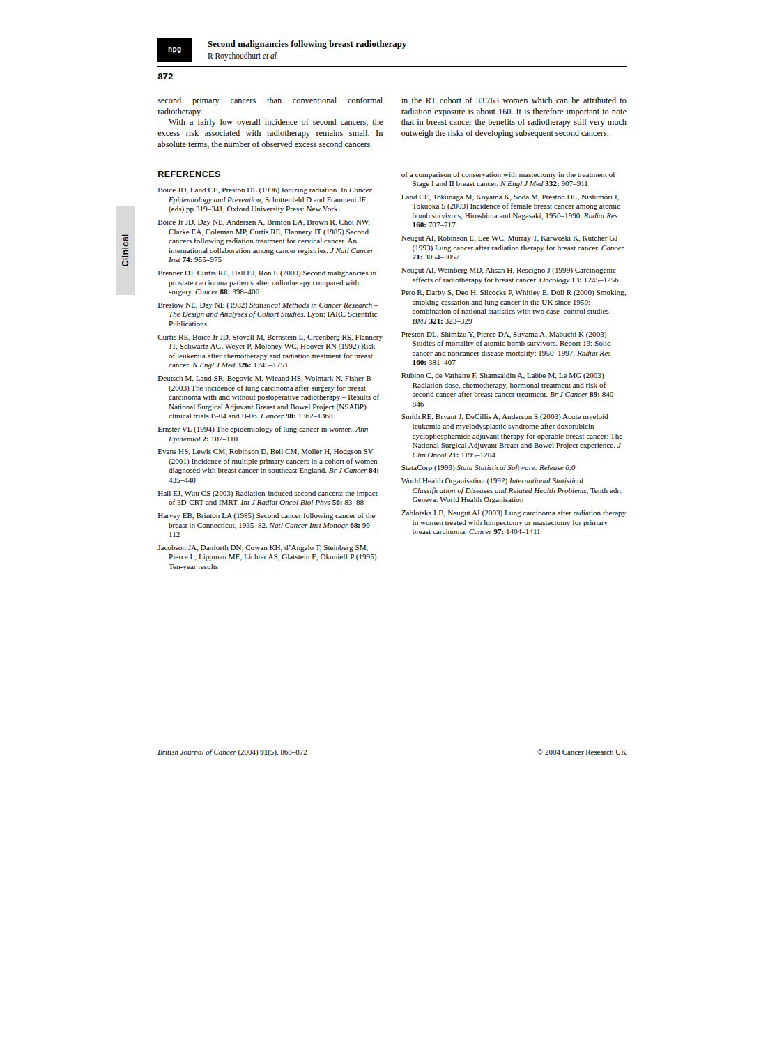npg
Second malignancies following breast radiotherapy
R Roychoudhuri et al
872
Clinical
second primary cancers than conventional conformal radiotherapy.
With a fairly low overall incidence of second cancers, the excess risk associated with radiotherapy remains small. In absolute terms, the number of observed excess second cancers
REFERENCES
Boice JD, Land CE, Preston DL (1996) Ionizing radiation. In Cancer Epidemiology and Prevention, Schottenfeld D and Fraumeni JF (eds) pp 319–341, Oxford University Press: New York
Boice Jr JD, Day NE, Andersen A, Brinton LA, Brown R, Choi NW, Clarke EA, Coleman MP, Curtis RE, Flannery JT (1985) Second cancers following radiation treatment for cervical cancer. An international collaboration among cancer registries. J Natl Cancer Inst 74: 955–975
Brenner DJ, Curtis RE, Hall EJ, Ron E (2000) Second malignancies in prostate carcinoma patients after radiotherapy compared with surgery. Cancer 88: 398–406
Breslow NE, Day NE (1982) Statistical Methods in Cancer Research – The Design and Analyses of Cohort Studies. Lyon: IARC Scientific Publications
Curtis RE, Boice Jr JD, Stovall M, Bernstein L, Greenberg RS, Flannery JT, Schwartz AG, Weyer P, Moloney WC, Hoover RN (1992) Risk of leukemia after chemotherapy and radiation treatment for breast cancer. N Engl J Med 326: 1745–1751
Deutsch M, Land SR, Begovic M, Wieand HS, Wolmark N, Fisher B (2003) The incidence of lung carcinoma after surgery for breast carcinoma with and without postoperative radiotherapy – Results of National Surgical Adjuvant Breast and Bowel Project (NSABP) clinical trials B-04 and B-06. Cancer 98: 1362–1368
Ernster VL (1994) The epidemiology of lung cancer in women. Ann Epidemiol 2: 102–110
Evans HS, Lewis CM, Robinson D, Bell CM, Moller H, Hodgson SV (2001) Incidence of multiple primary cancers in a cohort of women diagnosed with breast cancer in southeast England. Br J Cancer 84: 435–440
Hall EJ, Wuu CS (2003) Radiation-induced second cancers: the impact of 3D-CRT and IMRT. Int J Radiat Oncol Biol Phys 56: 83–88
Harvey EB, Brinton LA (1985) Second cancer following cancer of the breast in Connecticut, 1935–82. Natl Cancer Inst Monogr 68: 99–112
Jacobson JA, Danforth DN, Cowan KH, d’Angelo T, Steinberg SM, Pierce L, Lippman ME, Lichter AS, Glatstein E, Okunieff P (1995) Ten-year results
in the RT cohort of 33 763 women which can be attributed to radiation exposure is about 160. It is therefore important to note that in breast cancer the benefits of radiotherapy still very much outweigh the risks of developing subsequent second cancers.
of a comparison of conservation with mastectomy in the treatment of Stage I and II breast cancer. N Engl J Med 332: 907–911
Land CE, Tokunaga M, Koyama K, Soda M, Preston DL, Nishimori I, Tokuoka S (2003) Incidence of female breast cancer among atomic bomb survivors, Hiroshima and Nagasaki, 1950–1990. Radiat Res 160: 707–717
Neugut AI, Robinson E, Lee WC, Murray T, Karwoski K, Kutcher GJ (1993) Lung cancer after radiation therapy for breast cancer. Cancer 71: 3054–3057
Neugut AI, Weinberg MD, Ahsan H, Rescigno J (1999) Carcinogenic effects of radiotherapy for breast cancer. Oncology 13: 1245–1256
Peto R, Darby S, Deo H, Silcocks P, Whitley E, Doll R (2000) Smoking, smoking cessation and lung cancer in the UK since 1950: combination of national statistics with two case–control studies. BMJ 321: 323–329
Preston DL, Shimizu Y, Pierce DA, Suyama A, Mabuchi K (2003) Studies of mortality of atomic bomb survivors. Report 13: Solid cancer and noncancer disease mortality: 1950–1997. Radiat Res 160: 381–407
Rubino C, de Vathaire F, Shamsaldin A, Labbe M, Le MG (2003) Radiation dose, chemotherapy, hormonal treatment and risk of second cancer after breast cancer treatment. Br J Cancer 89: 840–846
Smith RE, Bryant J, DeCillis A, Anderson S (2003) Acute myeloid leukemia and myelodysplastic syndrome after doxorubicin-cyclophosphamide adjuvant therapy for operable breast cancer: The National Surgical Adjuvant Breast and Bowel Project experience. J Clin Oncol 21: 1195–1204
StataCorp (1999) Stata Statistical Software: Release 6.0
World Health Organisation (1992) International Statistical Classification of Diseases and Related Health Problems, Tenth edn. Geneva: World Health Organisation
Zablotska LB, Neugut AI (2003) Lung carcinoma after radiation therapy in women treated with lumpectomy or mastectomy for primary breast carcinoma. Cancer 97: 1404–1411
British Journal of Cancer (2004) 91(5), 868–872
© 2004 Cancer Research UK